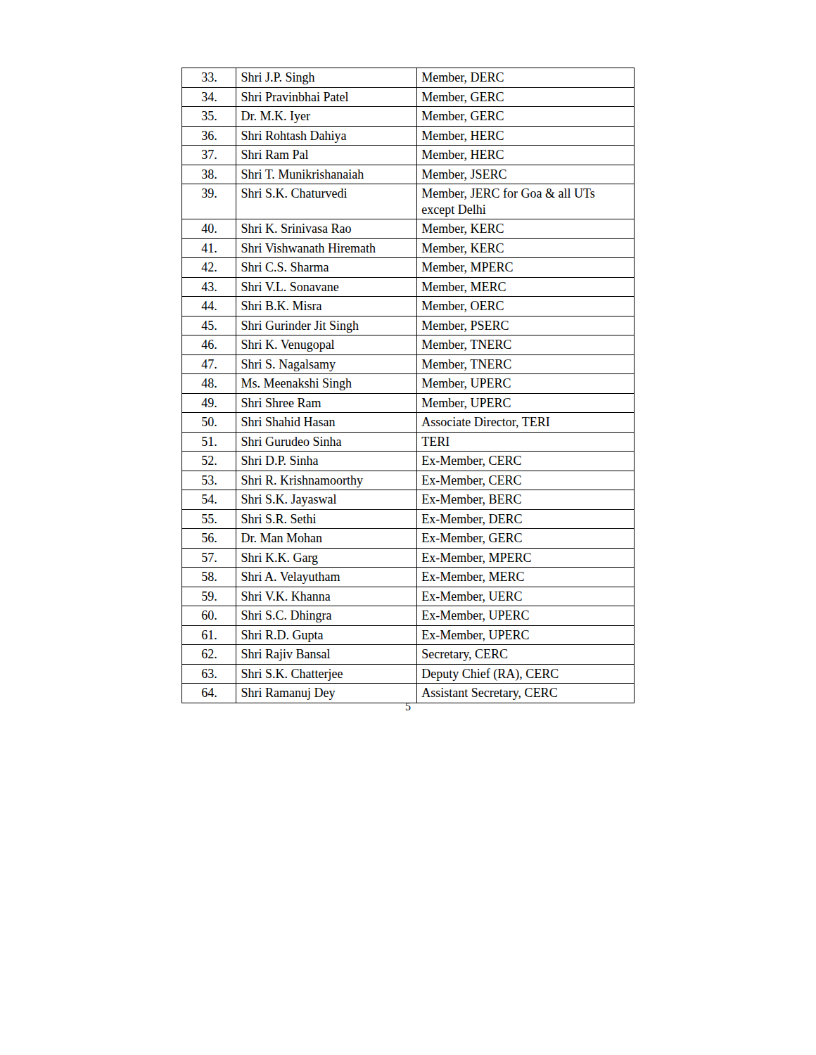| 33. | Shri J.P. Singh | Member, DERC |
| 34. | Shri Pravinbhai Patel | Member, GERC |
| 35. | Dr. M.K. Iyer | Member, GERC |
| 36. | Shri Rohtash Dahiya | Member, HERC |
| 37. | Shri Ram Pal | Member, HERC |
| 38. | Shri T. Munikrishanaiah | Member, JSERC |
| 39. | Shri S.K. Chaturvedi | Member, JERC for Goa & all UTs except Delhi |
| 40. | Shri K. Srinivasa Rao | Member, KERC |
| 41. | Shri Vishwanath Hiremath | Member, KERC |
| 42. | Shri C.S. Sharma | Member, MPERC |
| 43. | Shri V.L. Sonavane | Member, MERC |
| 44. | Shri B.K. Misra | Member, OERC |
| 45. | Shri Gurinder Jit Singh | Member, PSERC |
| 46. | Shri K. Venugopal | Member, TNERC |
| 47. | Shri S. Nagalsamy | Member, TNERC |
| 48. | Ms. Meenakshi Singh | Member, UPERC |
| 49. | Shri Shree Ram | Member, UPERC |
| 50. | Shri Shahid Hasan | Associate Director, TERI |
| 51. | Shri Gurudeo Sinha | TERI |
| 52. | Shri D.P. Sinha | Ex-Member, CERC |
| 53. | Shri R. Krishnamoorthy | Ex-Member, CERC |
| 54. | Shri S.K. Jayaswal | Ex-Member, BERC |
| 55. | Shri S.R. Sethi | Ex-Member, DERC |
| 56. | Dr. Man Mohan | Ex-Member, GERC |
| 57. | Shri K.K. Garg | Ex-Member, MPERC |
| 58. | Shri A. Velayutham | Ex-Member, MERC |
| 59. | Shri V.K. Khanna | Ex-Member, UERC |
| 60. | Shri S.C. Dhingra | Ex-Member, UPERC |
| 61. | Shri R.D. Gupta | Ex-Member, UPERC |
| 62. | Shri Rajiv Bansal | Secretary, CERC |
| 63. | Shri S.K. Chatterjee | Deputy Chief (RA), CERC |
| 64. | Shri Ramanuj Dey | Assistant Secretary, CERC |
5